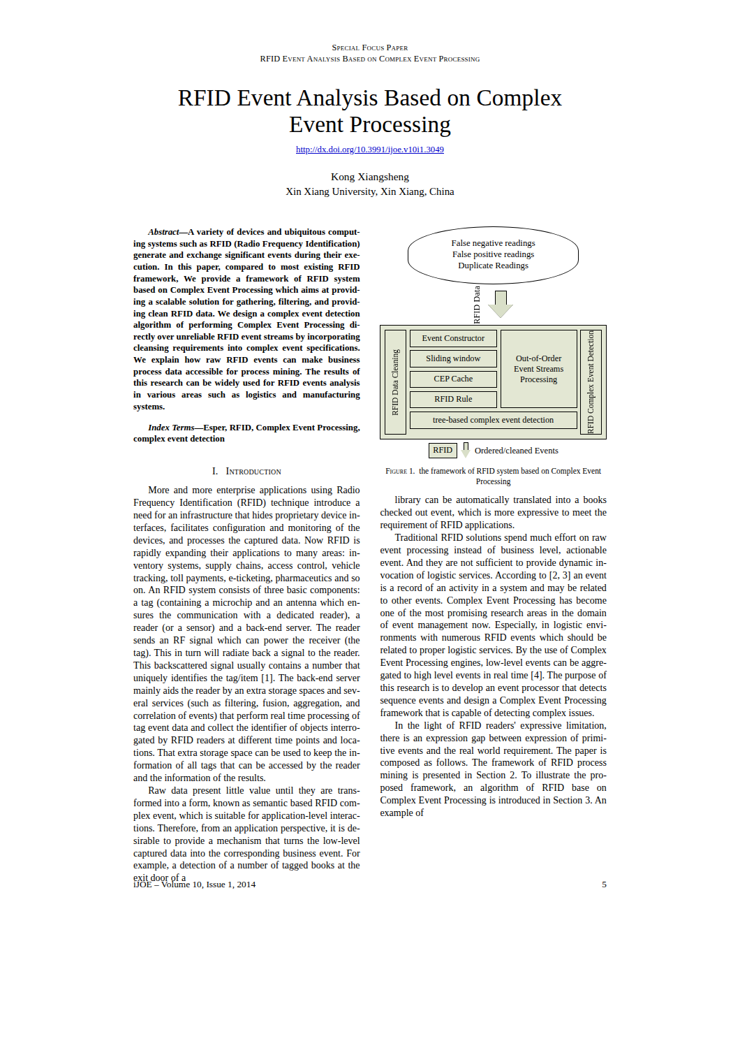Special Focus Paper RFID Event Analysis Based on Complex Event Processing
RFID Event Analysis Based on Complex
Event Processing
http://dx.doi.org/10.3991/ijoe.v10i1.3049
Kong Xiangsheng
Xin Xiang University, Xin Xiang, China
Abstract—A variety of devices and ubiquitous computing systems such as RFID (Radio Frequency Identification) generate and exchange significant events during their execution. In this paper, compared to most existing RFID framework, We provide a framework of RFID system based on Complex Event Processing which aims at providing a scalable solution for gathering, filtering, and providing clean RFID data. We design a complex event detection algorithm of performing Complex Event Processing directly over unreliable RFID event streams by incorporating cleansing requirements into complex event specifications. We explain how raw RFID events can make business process data accessible for process mining. The results of this research can be widely used for RFID events analysis in various areas such as logistics and manufacturing systems.
Index Terms—Esper, RFID, Complex Event Processing, complex event detection
I. Introduction
More and more enterprise applications using Radio Frequency Identification (RFID) technique introduce a need for an infrastructure that hides proprietary device interfaces, facilitates configuration and monitoring of the devices, and processes the captured data. Now RFID is rapidly expanding their applications to many areas: inventory systems, supply chains, access control, vehicle tracking, toll payments, e-ticketing, pharmaceutics and so on. An RFID system consists of three basic components: a tag (containing a microchip and an antenna which ensures the communication with a dedicated reader), a reader (or a sensor) and a back-end server. The reader sends an RF signal which can power the receiver (the tag). This in turn will radiate back a signal to the reader. This backscattered signal usually contains a number that uniquely identifies the tag/item [1]. The back-end server mainly aids the reader by an extra storage spaces and several services (such as filtering, fusion, aggregation, and correlation of events) that perform real time processing of tag event data and collect the identifier of objects interrogated by RFID readers at different time points and locations. That extra storage space can be used to keep the information of all tags that can be accessed by the reader and the information of the results.
Raw data present little value until they are transformed into a form, known as semantic based RFID complex event, which is suitable for application-level interactions. Therefore, from an application perspective, it is desirable to provide a mechanism that turns the low-level captured data into the corresponding business event. For example, a detection of a number of tagged books at the exit door of a
False negative readings
False positive readings
Duplicate Readings
RFID Data
RFID Data Cleaning
Event Constructor
Sliding window
CEP Cache
RFID Rule
Out-of-Order
Event Streams
Processing
tree-based complex event detection
RFID Complex Event Detection
RFID Ordered/cleaned Events
Figure 1. the framework of RFID system based on Complex Event Processing
library can be automatically translated into a books checked out event, which is more expressive to meet the requirement of RFID applications.
Traditional RFID solutions spend much effort on raw event processing instead of business level, actionable event. And they are not sufficient to provide dynamic invocation of logistic services. According to [2, 3] an event is a record of an activity in a system and may be related to other events. Complex Event Processing has become one of the most promising research areas in the domain of event management now. Especially, in logistic environments with numerous RFID events which should be related to proper logistic services. By the use of Complex Event Processing engines, low-level events can be aggregated to high level events in real time [4]. The purpose of this research is to develop an event processor that detects sequence events and design a Complex Event Processing framework that is capable of detecting complex issues.
In the light of RFID readers' expressive limitation, there is an expression gap between expression of primitive events and the real world requirement. The paper is composed as follows. The framework of RFID process mining is presented in Section 2. To illustrate the proposed framework, an algorithm of RFID base on Complex Event Processing is introduced in Section 3. An example of
iJOE – Volume 10, Issue 1, 2014 5